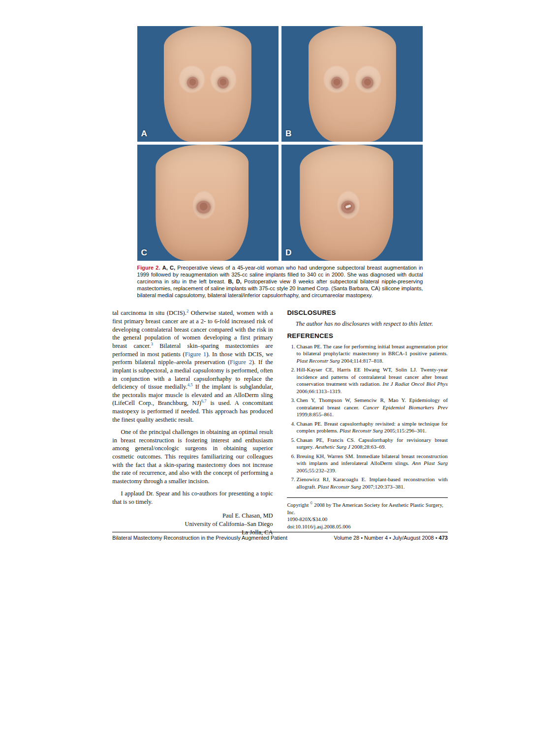A
B
C
D
Figure 2. A, C, Preoperative views of a 45-year-old woman who had undergone subpectoral breast augmentation in 1999 followed by reaugmentation with 325-cc saline implants filled to 340 cc in 2000. She was diagnosed with ductal carcinoma in situ in the left breast. B, D, Postoperative view 8 weeks after subpectoral bilateral nipple-preserving mastectomies, replacement of saline implants with 375-cc style 20 Inamed Corp. (Santa Barbara, CA) silicone implants, bilateral medial capsulotomy, bilateral lateral/inferior capsulorrhaphy, and circumareolar mastopexy.
tal carcinoma in situ (DCIS).2 Otherwise stated, women with a first primary breast cancer are at a 2- to 6-fold increased risk of developing contralateral breast cancer compared with the risk in the general population of women developing a first primary breast cancer.3 Bilateral skin–sparing mastectomies are performed in most patients (Figure 1). In those with DCIS, we perform bilateral nipple–areola preservation (Figure 2). If the implant is subpectoral, a medial capsulotomy is performed, often in conjunction with a lateral capsulorrhaphy to replace the deficiency of tissue medially.4,5 If the implant is subglandular, the pectoralis major muscle is elevated and an AlloDerm sling (LifeCell Corp., Branchburg, NJ)6,7 is used. A concomitant mastopexy is performed if needed. This approach has produced the finest quality aesthetic result.
One of the principal challenges in obtaining an optimal result in breast reconstruction is fostering interest and enthusiasm among general/oncologic surgeons in obtaining superior cosmetic outcomes. This requires familiarizing our colleagues with the fact that a skin-sparing mastectomy does not increase the rate of recurrence, and also with the concept of performing a mastectomy through a smaller incision.
I applaud Dr. Spear and his co-authors for presenting a topic that is so timely.
Paul E. Chasan, MD
University of California–San Diego
La Jolla, CA
DISCLOSURES
The author has no disclosures with respect to this letter.
REFERENCES
Chasan PE. The case for performing initial breast augmentation prior to bilateral prophylactic mastectomy in BRCA-1 positive patients. Plast Reconstr Surg 2004;114:817–818.
Hill-Kayser CE, Harris EE Hwang WT, Solin LJ. Twenty-year incidence and patterns of contralateral breast cancer after breast conservation treatment with radiation. Int J Radiat Oncol Biol Phys 2006;66:1313–1319.
Chen Y, Thompson W, Semenciw R, Mao Y. Epidemiology of contralateral breast cancer. Cancer Epidemiol Biomarkers Prev 1999;8:855–861.
Chasan PE. Breast capsulorrhaphy revisited: a simple technique for complex problems. Plast Reconstr Surg 2005;115:296–301.
Chasan PE, Francis CS. Capsulorrhaphy for revisionary breast surgery. Aesthetic Surg J 2008;28:63–69.
Breuing KH, Warren SM. Immediate bilateral breast reconstruction with implants and inferolateral AlloDerm slings. Ann Plast Surg 2005;55:232–239.
Zienowicz RJ, Karacoaglu E. Implant-based reconstruction with allograft. Plast Reconstr Surg 2007;120:373–381.
Copyright © 2008 by The American Society for Aesthetic Plastic Surgery, Inc.
1090-820X/$34.00
doi:10.1016/j.asj.2008.05.006
Bilateral Mastectomy Reconstruction in the Previously Augmented Patient
Volume 28 • Number 4 • July/August 2008 • 473